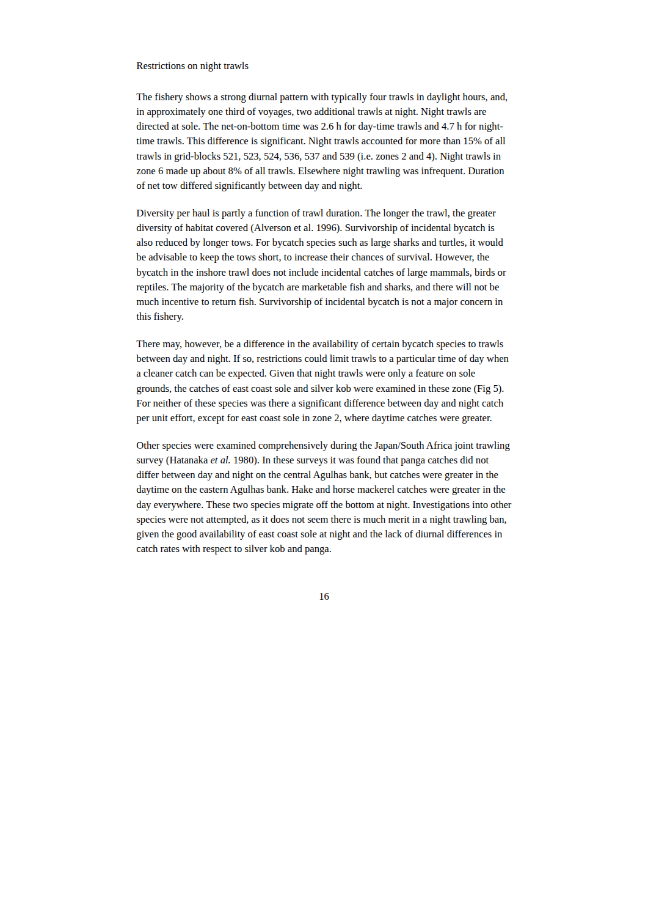Restrictions on night trawls
The fishery shows a strong diurnal pattern with typically four trawls in daylight hours, and, in approximately one third of voyages, two additional trawls at night. Night trawls are directed at sole. The net-on-bottom time was 2.6 h for day-time trawls and 4.7 h for night-time trawls. This difference is significant. Night trawls accounted for more than 15% of all trawls in grid-blocks 521, 523, 524, 536, 537 and 539 (i.e. zones 2 and 4). Night trawls in zone 6 made up about 8% of all trawls. Elsewhere night trawling was infrequent. Duration of net tow differed significantly between day and night.
Diversity per haul is partly a function of trawl duration. The longer the trawl, the greater diversity of habitat covered (Alverson et al. 1996). Survivorship of incidental bycatch is also reduced by longer tows. For bycatch species such as large sharks and turtles, it would be advisable to keep the tows short, to increase their chances of survival. However, the bycatch in the inshore trawl does not include incidental catches of large mammals, birds or reptiles. The majority of the bycatch are marketable fish and sharks, and there will not be much incentive to return fish. Survivorship of incidental bycatch is not a major concern in this fishery.
There may, however, be a difference in the availability of certain bycatch species to trawls between day and night. If so, restrictions could limit trawls to a particular time of day when a cleaner catch can be expected. Given that night trawls were only a feature on sole grounds, the catches of east coast sole and silver kob were examined in these zone (Fig 5). For neither of these species was there a significant difference between day and night catch per unit effort, except for east coast sole in zone 2, where daytime catches were greater.
Other species were examined comprehensively during the Japan/South Africa joint trawling survey (Hatanaka et al. 1980). In these surveys it was found that panga catches did not differ between day and night on the central Agulhas bank, but catches were greater in the daytime on the eastern Agulhas bank. Hake and horse mackerel catches were greater in the day everywhere. These two species migrate off the bottom at night. Investigations into other species were not attempted, as it does not seem there is much merit in a night trawling ban, given the good availability of east coast sole at night and the lack of diurnal differences in catch rates with respect to silver kob and panga.
16